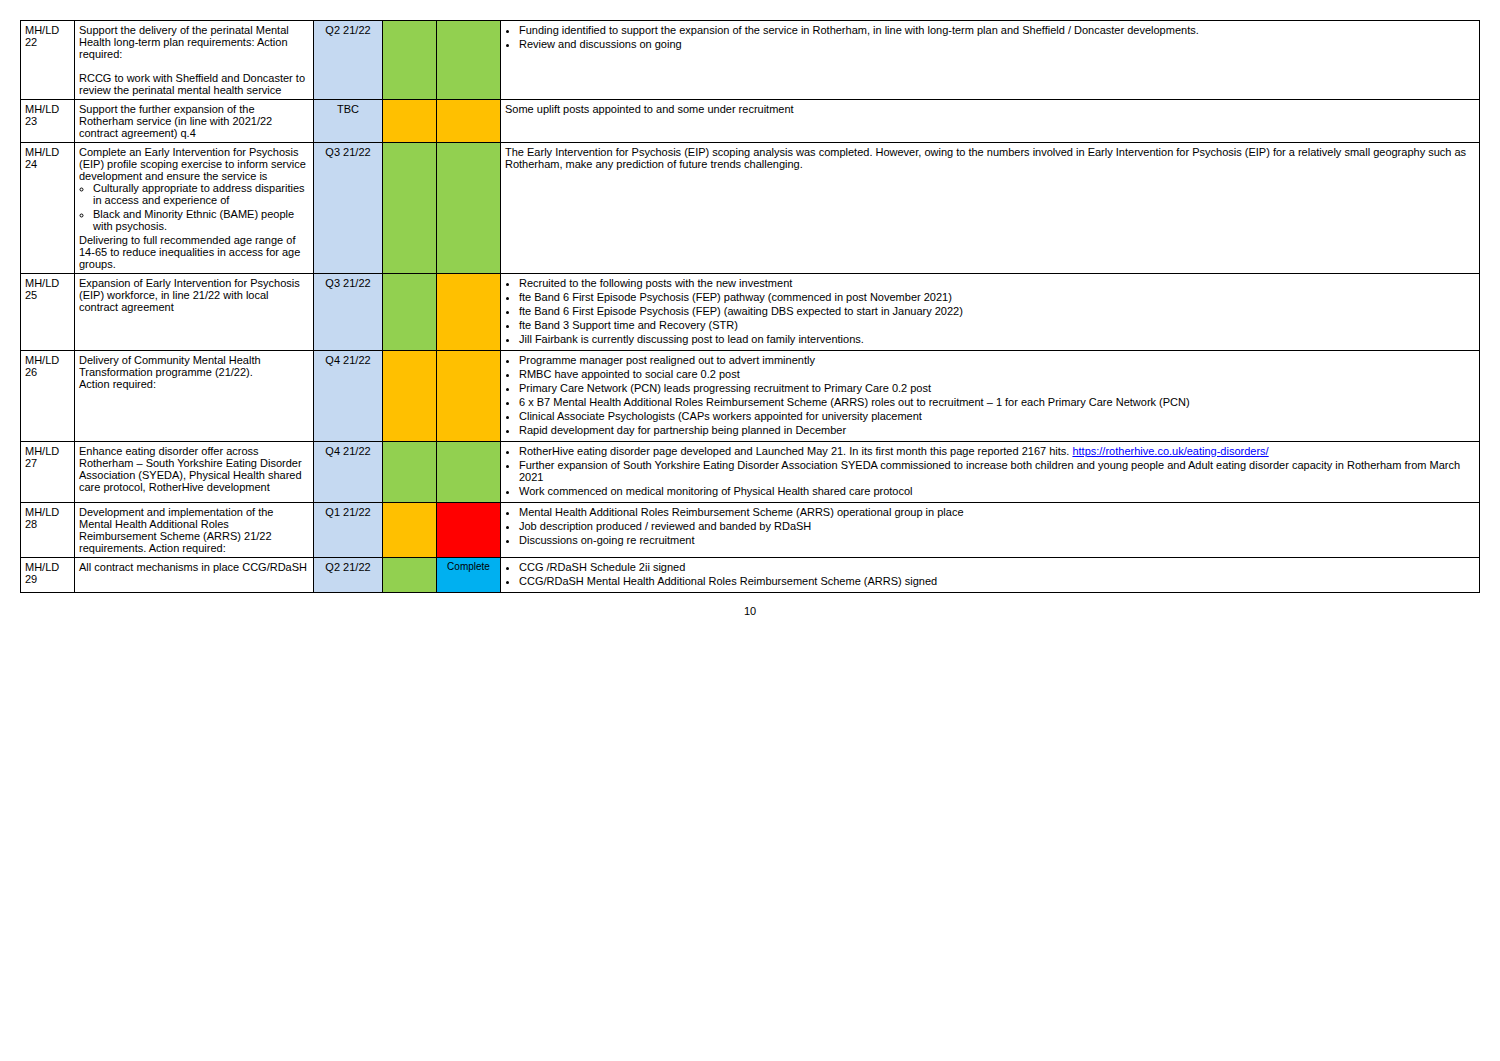| MH/LD 22 | Support the delivery of the perinatal Mental Health long-term plan requirements: Action required: RCCG to work with Sheffield and Doncaster to review the perinatal mental health service | Q2 21/22 | | | Funding identified to support the expansion of the service in Rotherham, in line with long-term plan and Sheffield / Doncaster developments. Review and discussions on going |
| MH/LD 23 | Support the further expansion of the Rotherham service (in line with 2021/22 contract agreement) q.4 | TBC | | | Some uplift posts appointed to and some under recruitment |
| MH/LD 24 | Complete an Early Intervention for Psychosis (EIP) profile scoping exercise to inform service development and ensure the service is Culturally appropriate to address disparities in access and experience of Black and Minority Ethnic (BAME) people with psychosis. Delivering to full recommended age range of 14-65 to reduce inequalities in access for age groups. | Q3 21/22 | | | The Early Intervention for Psychosis (EIP) scoping analysis was completed. However, owing to the numbers involved in Early Intervention for Psychosis (EIP) for a relatively small geography such as Rotherham, make any prediction of future trends challenging. |
| MH/LD 25 | Expansion of Early Intervention for Psychosis (EIP) workforce, in line 21/22 with local contract agreement | Q3 21/22 | | | Recruited to the following posts with the new investment fte Band 6 First Episode Psychosis (FEP) pathway (commenced in post November 2021) fte Band 6 First Episode Psychosis (FEP) (awaiting DBS expected to start in January 2022) fte Band 3 Support time and Recovery (STR) Jill Fairbank is currently discussing post to lead on family interventions. |
| MH/LD 26 | Delivery of Community Mental Health Transformation programme (21/22). Action required: | Q4 21/22 | | | Programme manager post realigned out to advert imminently RMBC have appointed to social care 0.2 post Primary Care Network (PCN) leads progressing recruitment to Primary Care 0.2 post 6 x B7 Mental Health Additional Roles Reimbursement Scheme (ARRS) roles out to recruitment – 1 for each Primary Care Network (PCN) Clinical Associate Psychologists (CAPs workers appointed for university placement Rapid development day for partnership being planned in December |
| MH/LD 27 | Enhance eating disorder offer across Rotherham – South Yorkshire Eating Disorder Association (SYEDA), Physical Health shared care protocol, RotherHive development | Q4 21/22 | | | RotherHive eating disorder page developed and Launched May 21. In its first month this page reported 2167 hits. https://rotherhive.co.uk/eating-disorders/ Further expansion of South Yorkshire Eating Disorder Association SYEDA commissioned to increase both children and young people and Adult eating disorder capacity in Rotherham from March 2021 Work commenced on medical monitoring of Physical Health shared care protocol |
| MH/LD 28 | Development and implementation of the Mental Health Additional Roles Reimbursement Scheme (ARRS) 21/22 requirements. Action required: | Q1 21/22 | | | Mental Health Additional Roles Reimbursement Scheme (ARRS) operational group in place Job description produced / reviewed and banded by RDaSH Discussions on-going re recruitment |
| MH/LD 29 | All contract mechanisms in place CCG/RDaSH | Q2 21/22 | | Complete | CCG /RDaSH Schedule 2ii signed CCG/RDaSH Mental Health Additional Roles Reimbursement Scheme (ARRS) signed |
10